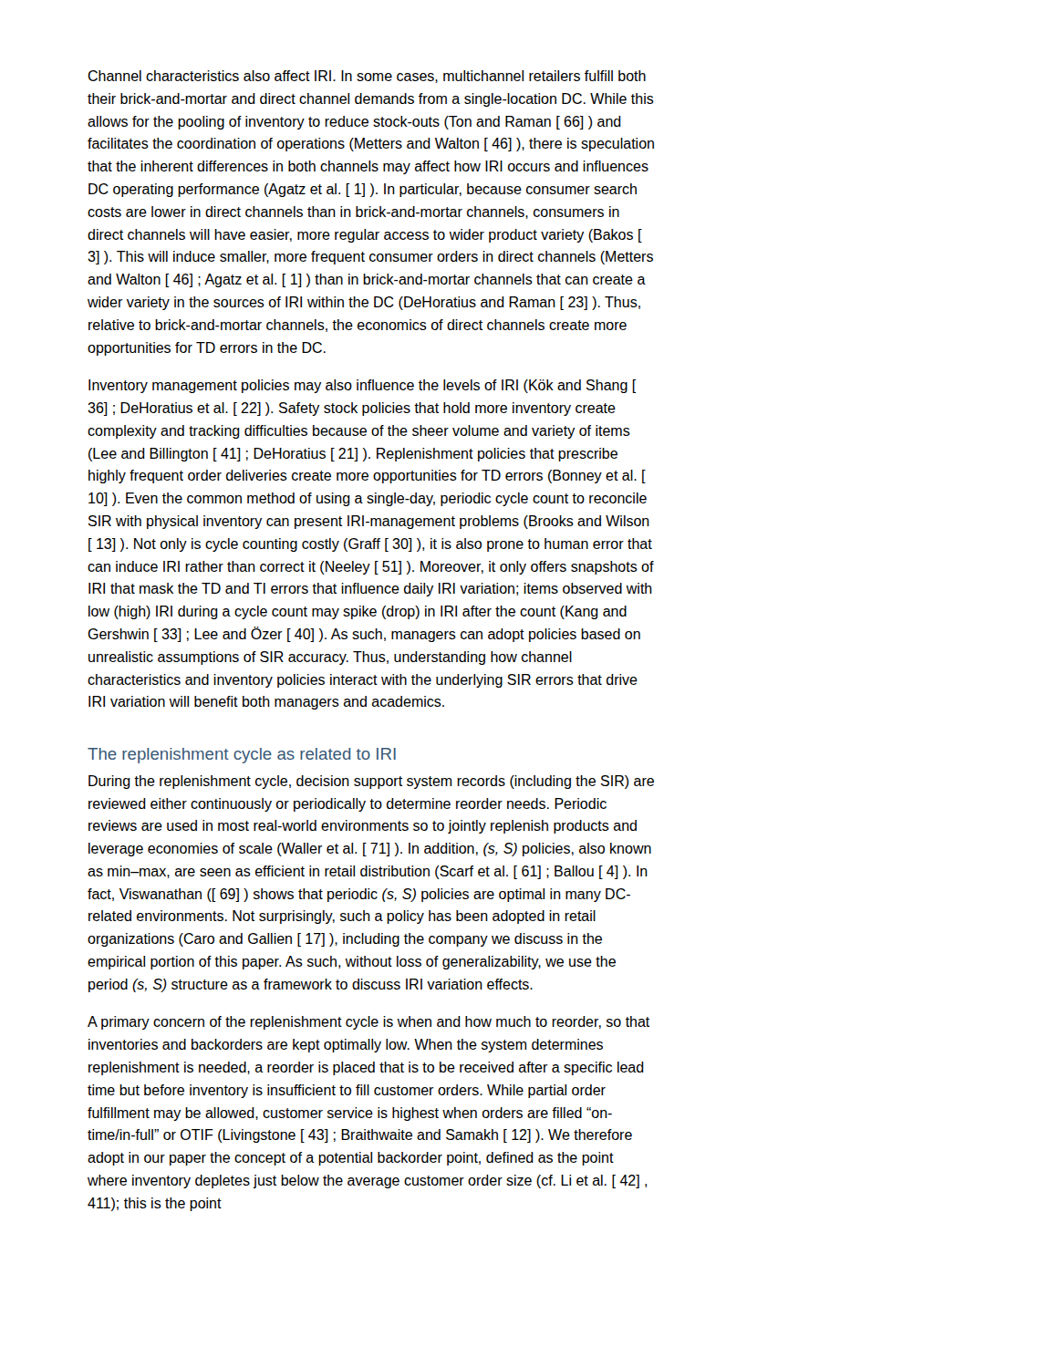Channel characteristics also affect IRI. In some cases, multichannel retailers fulfill both their brick-and-mortar and direct channel demands from a single-location DC. While this allows for the pooling of inventory to reduce stock-outs (Ton and Raman [ 66] ) and facilitates the coordination of operations (Metters and Walton [ 46] ), there is speculation that the inherent differences in both channels may affect how IRI occurs and influences DC operating performance (Agatz et al. [ 1] ). In particular, because consumer search costs are lower in direct channels than in brick-and-mortar channels, consumers in direct channels will have easier, more regular access to wider product variety (Bakos [ 3] ). This will induce smaller, more frequent consumer orders in direct channels (Metters and Walton [ 46] ; Agatz et al. [ 1] ) than in brick-and-mortar channels that can create a wider variety in the sources of IRI within the DC (DeHoratius and Raman [ 23] ). Thus, relative to brick-and-mortar channels, the economics of direct channels create more opportunities for TD errors in the DC.
Inventory management policies may also influence the levels of IRI (Kök and Shang [ 36] ; DeHoratius et al. [ 22] ). Safety stock policies that hold more inventory create complexity and tracking difficulties because of the sheer volume and variety of items (Lee and Billington [ 41] ; DeHoratius [ 21] ). Replenishment policies that prescribe highly frequent order deliveries create more opportunities for TD errors (Bonney et al. [ 10] ). Even the common method of using a single-day, periodic cycle count to reconcile SIR with physical inventory can present IRI-management problems (Brooks and Wilson [ 13] ). Not only is cycle counting costly (Graff [ 30] ), it is also prone to human error that can induce IRI rather than correct it (Neeley [ 51] ). Moreover, it only offers snapshots of IRI that mask the TD and TI errors that influence daily IRI variation; items observed with low (high) IRI during a cycle count may spike (drop) in IRI after the count (Kang and Gershwin [ 33] ; Lee and Özer [ 40] ). As such, managers can adopt policies based on unrealistic assumptions of SIR accuracy. Thus, understanding how channel characteristics and inventory policies interact with the underlying SIR errors that drive IRI variation will benefit both managers and academics.
The replenishment cycle as related to IRI
During the replenishment cycle, decision support system records (including the SIR) are reviewed either continuously or periodically to determine reorder needs. Periodic reviews are used in most real-world environments so to jointly replenish products and leverage economies of scale (Waller et al. [ 71] ). In addition, (s, S) policies, also known as min–max, are seen as efficient in retail distribution (Scarf et al. [ 61] ; Ballou [ 4] ). In fact, Viswanathan ([ 69] ) shows that periodic (s, S) policies are optimal in many DC-related environments. Not surprisingly, such a policy has been adopted in retail organizations (Caro and Gallien [ 17] ), including the company we discuss in the empirical portion of this paper. As such, without loss of generalizability, we use the period (s, S) structure as a framework to discuss IRI variation effects.
A primary concern of the replenishment cycle is when and how much to reorder, so that inventories and backorders are kept optimally low. When the system determines replenishment is needed, a reorder is placed that is to be received after a specific lead time but before inventory is insufficient to fill customer orders. While partial order fulfillment may be allowed, customer service is highest when orders are filled “on-time/in-full” or OTIF (Livingstone [ 43] ; Braithwaite and Samakh [ 12] ). We therefore adopt in our paper the concept of a potential backorder point, defined as the point where inventory depletes just below the average customer order size (cf. Li et al. [ 42] , 411); this is the point